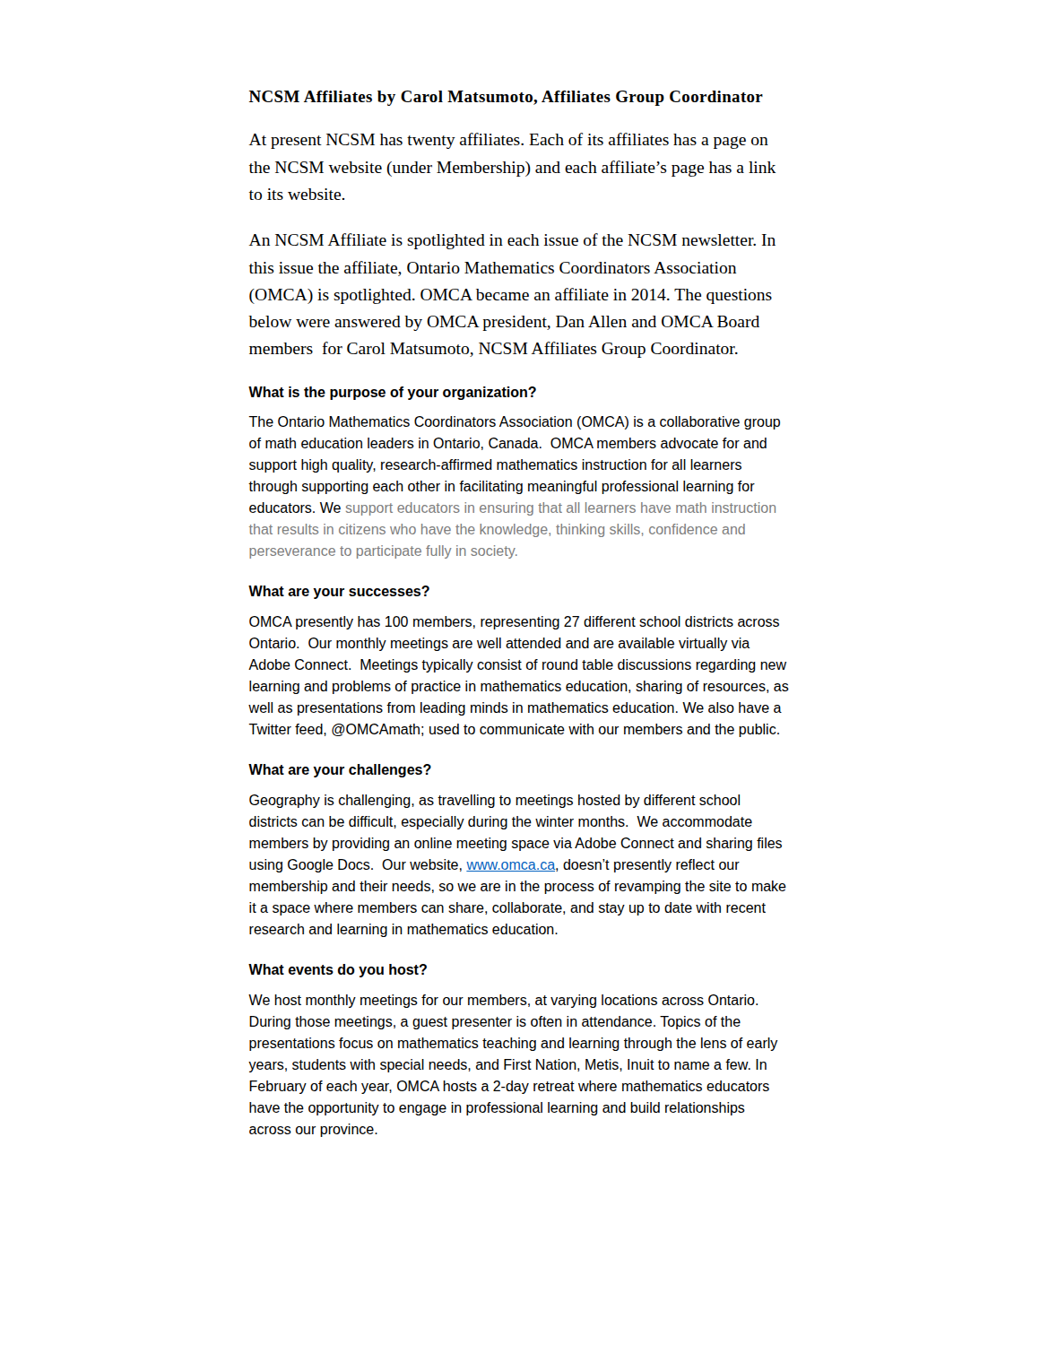NCSM Affiliates by Carol Matsumoto, Affiliates Group Coordinator
At present NCSM has twenty affiliates. Each of its affiliates has a page on the NCSM website (under Membership) and each affiliate’s page has a link to its website.
An NCSM Affiliate is spotlighted in each issue of the NCSM newsletter. In this issue the affiliate, Ontario Mathematics Coordinators Association (OMCA) is spotlighted. OMCA became an affiliate in 2014. The questions below were answered by OMCA president, Dan Allen and OMCA Board members for Carol Matsumoto, NCSM Affiliates Group Coordinator.
What is the purpose of your organization?
The Ontario Mathematics Coordinators Association (OMCA) is a collaborative group of math education leaders in Ontario, Canada. OMCA members advocate for and support high quality, research-affirmed mathematics instruction for all learners through supporting each other in facilitating meaningful professional learning for educators. We support educators in ensuring that all learners have math instruction that results in citizens who have the knowledge, thinking skills, confidence and perseverance to participate fully in society.
What are your successes?
OMCA presently has 100 members, representing 27 different school districts across Ontario. Our monthly meetings are well attended and are available virtually via Adobe Connect. Meetings typically consist of round table discussions regarding new learning and problems of practice in mathematics education, sharing of resources, as well as presentations from leading minds in mathematics education. We also have a Twitter feed, @OMCAmath; used to communicate with our members and the public.
What are your challenges?
Geography is challenging, as travelling to meetings hosted by different school districts can be difficult, especially during the winter months. We accommodate members by providing an online meeting space via Adobe Connect and sharing files using Google Docs. Our website, www.omca.ca, doesn’t presently reflect our membership and their needs, so we are in the process of revamping the site to make it a space where members can share, collaborate, and stay up to date with recent research and learning in mathematics education.
What events do you host?
We host monthly meetings for our members, at varying locations across Ontario. During those meetings, a guest presenter is often in attendance. Topics of the presentations focus on mathematics teaching and learning through the lens of early years, students with special needs, and First Nation, Metis, Inuit to name a few. In February of each year, OMCA hosts a 2-day retreat where mathematics educators have the opportunity to engage in professional learning and build relationships across our province.